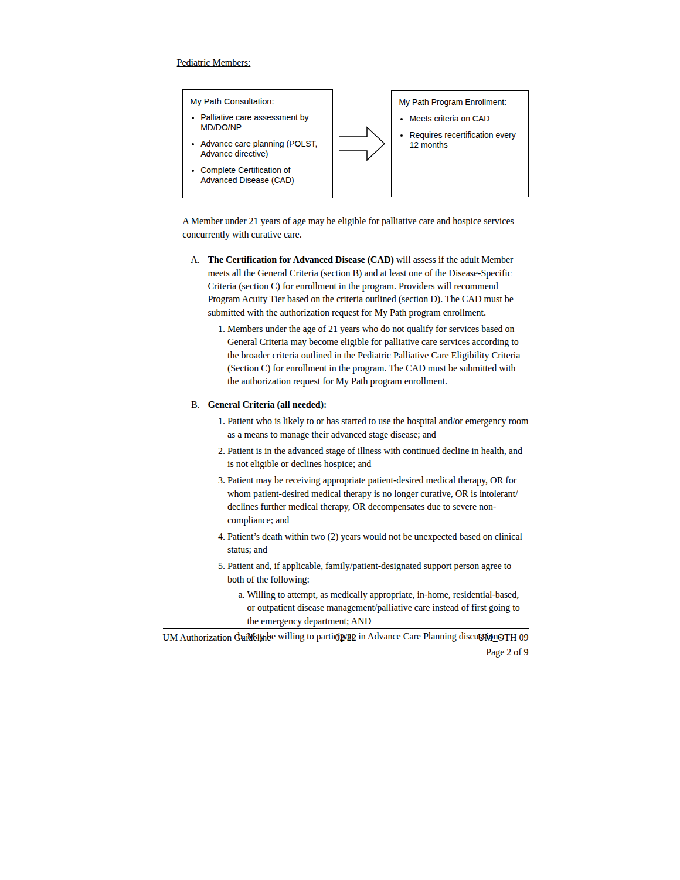Pediatric Members:
My Path Consultation:
Palliative care assessment by MD/DO/NP
Advance care planning (POLST, Advance directive)
Complete Certification of Advanced Disease (CAD)
My Path Program Enrollment:
Meets criteria on CAD
Requires recertification every 12 months
A Member under 21 years of age may be eligible for palliative care and hospice services concurrently with curative care.
The Certification for Advanced Disease (CAD) will assess if the adult Member meets all the General Criteria (section B) and at least one of the Disease-Specific Criteria (section C) for enrollment in the program. Providers will recommend Program Acuity Tier based on the criteria outlined (section D). The CAD must be submitted with the authorization request for My Path program enrollment.
Members under the age of 21 years who do not qualify for services based on General Criteria may become eligible for palliative care services according to the broader criteria outlined in the Pediatric Palliative Care Eligibility Criteria (Section C) for enrollment in the program. The CAD must be submitted with the authorization request for My Path program enrollment.
General Criteria (all needed):
Patient who is likely to or has started to use the hospital and/or emergency room as a means to manage their advanced stage disease; and
Patient is in the advanced stage of illness with continued decline in health, and is not eligible or declines hospice; and
Patient may be receiving appropriate patient-desired medical therapy, OR for whom patient-desired medical therapy is no longer curative, OR is intolerant/ declines further medical therapy, OR decompensates due to severe non-compliance; and
Patient’s death within two (2) years would not be unexpected based on clinical status; and
Patient and, if applicable, family/patient-designated support person agree to both of the following:
Willing to attempt, as medically appropriate, in-home, residential-based, or outpatient disease management/palliative care instead of first going to the emergency department; AND
May be willing to participate in Advance Care Planning discussions.
UM Authorization Guideline
02/22
UM_OTH 09
Page 2 of 9